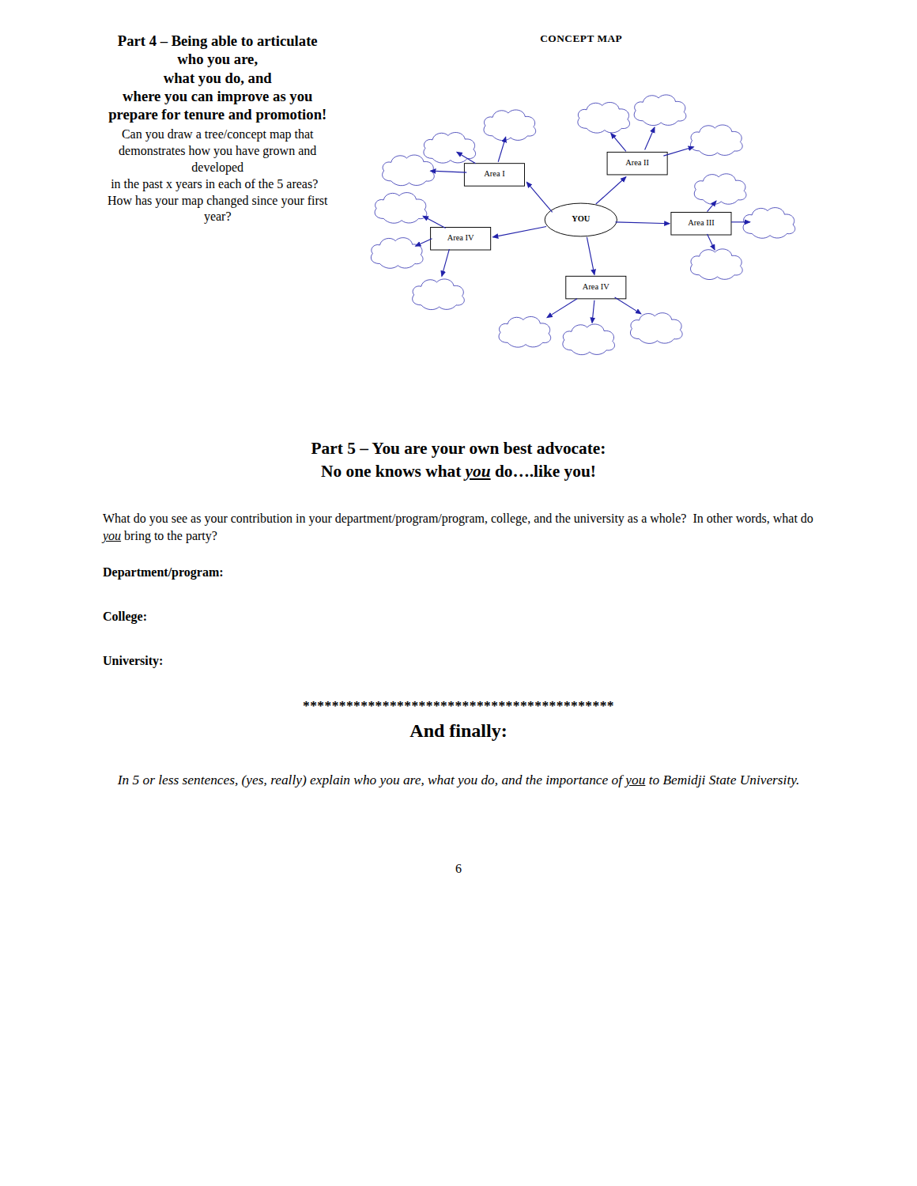Part 4 – Being able to articulate who you are,
what you do, and
where you can improve as you prepare for tenure and promotion!
Can you draw a tree/concept map that demonstrates how you have grown and developed
in the past x years in each of the 5 areas? How has your map changed since your first year?
CONCEPT MAP
YOU Area I Area II Area III Area IV Area IV
Part 5 – You are your own best advocate:
No one knows what you do….like you!
What do you see as your contribution in your department/program/program, college, and the university as a whole? In other words, what do you bring to the party?
Department/program:
College:
University:
*******************************************
And finally:
In 5 or less sentences, (yes, really) explain who you are, what you do, and the importance of you to Bemidji State University.
6